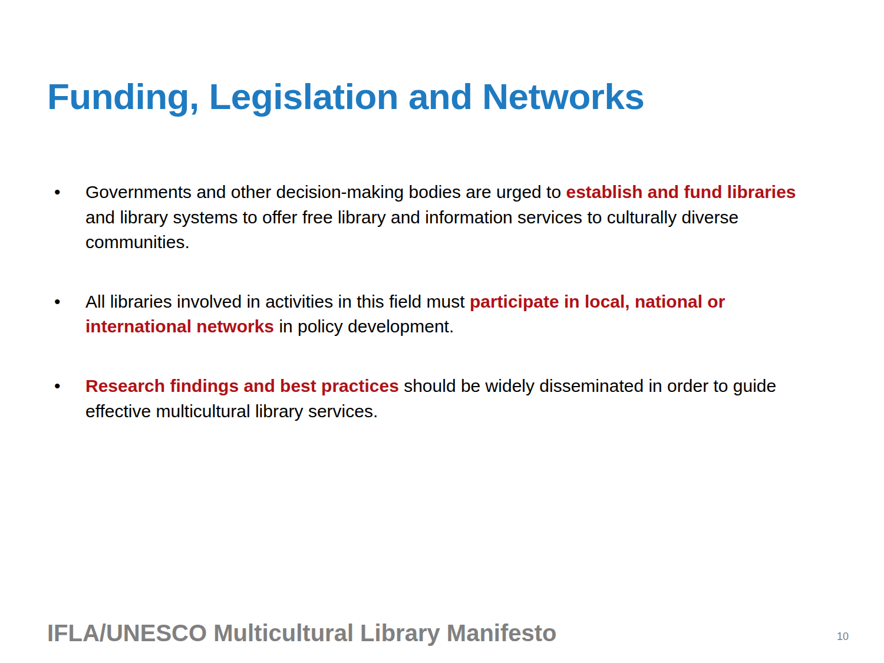Funding, Legislation and Networks
Governments and other decision-making bodies are urged to establish and fund libraries and library systems to offer free library and information services to culturally diverse communities.
All libraries involved in activities in this field must participate in local, national or international networks in policy development.
Research findings and best practices should be widely disseminated in order to guide effective multicultural library services.
IFLA/UNESCO Multicultural Library Manifesto
10